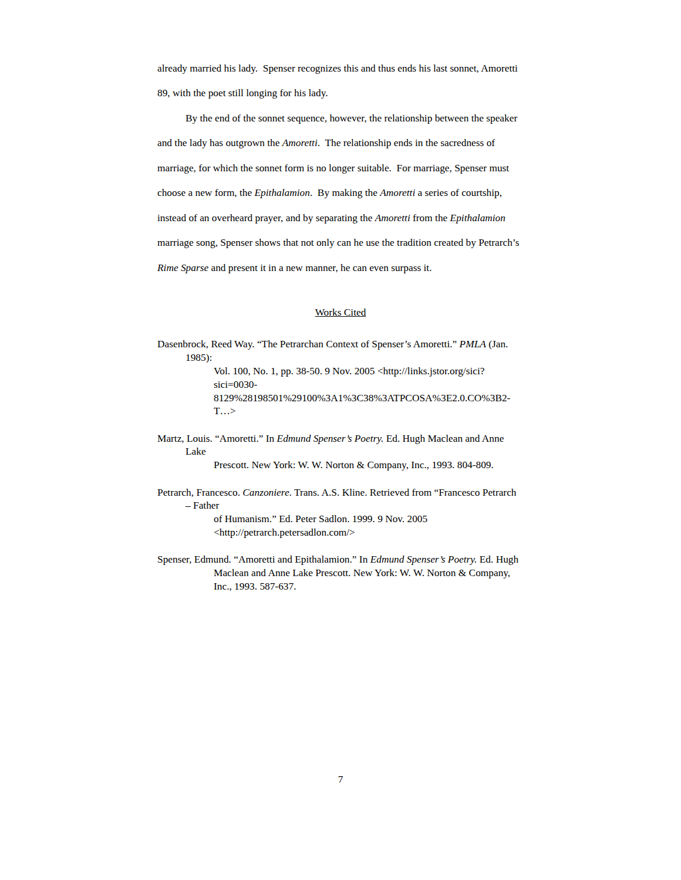already married his lady. Spenser recognizes this and thus ends his last sonnet, Amoretti 89, with the poet still longing for his lady.
By the end of the sonnet sequence, however, the relationship between the speaker and the lady has outgrown the Amoretti. The relationship ends in the sacredness of marriage, for which the sonnet form is no longer suitable. For marriage, Spenser must choose a new form, the Epithalamion. By making the Amoretti a series of courtship, instead of an overheard prayer, and by separating the Amoretti from the Epithalamion marriage song, Spenser shows that not only can he use the tradition created by Petrarch’s Rime Sparse and present it in a new manner, he can even surpass it.
Works Cited
Dasenbrock, Reed Way. “The Petrarchan Context of Spenser’s Amoretti.” PMLA (Jan. 1985):Vol. 100, No. 1, pp. 38-50. 9 Nov. 2005 <http://links.jstor.org/sici?sici=0030-8129%28198501%29100%3A1%3C38%3ATPCOSA%3E2.0.CO%3B2-T…>
Martz, Louis. “Amoretti.” In Edmund Spenser’s Poetry. Ed. Hugh Maclean and Anne LakePrescott. New York: W. W. Norton & Company, Inc., 1993. 804-809.
Petrarch, Francesco. Canzoniere. Trans. A.S. Kline. Retrieved from “Francesco Petrarch – Fatherof Humanism.” Ed. Peter Sadlon. 1999. 9 Nov. 2005 <http://petrarch.petersadlon.com/>
Spenser, Edmund. “Amoretti and Epithalamion.” In Edmund Spenser’s Poetry. Ed. HughMaclean and Anne Lake Prescott. New York: W. W. Norton & Company, Inc., 1993. 587-637.
7